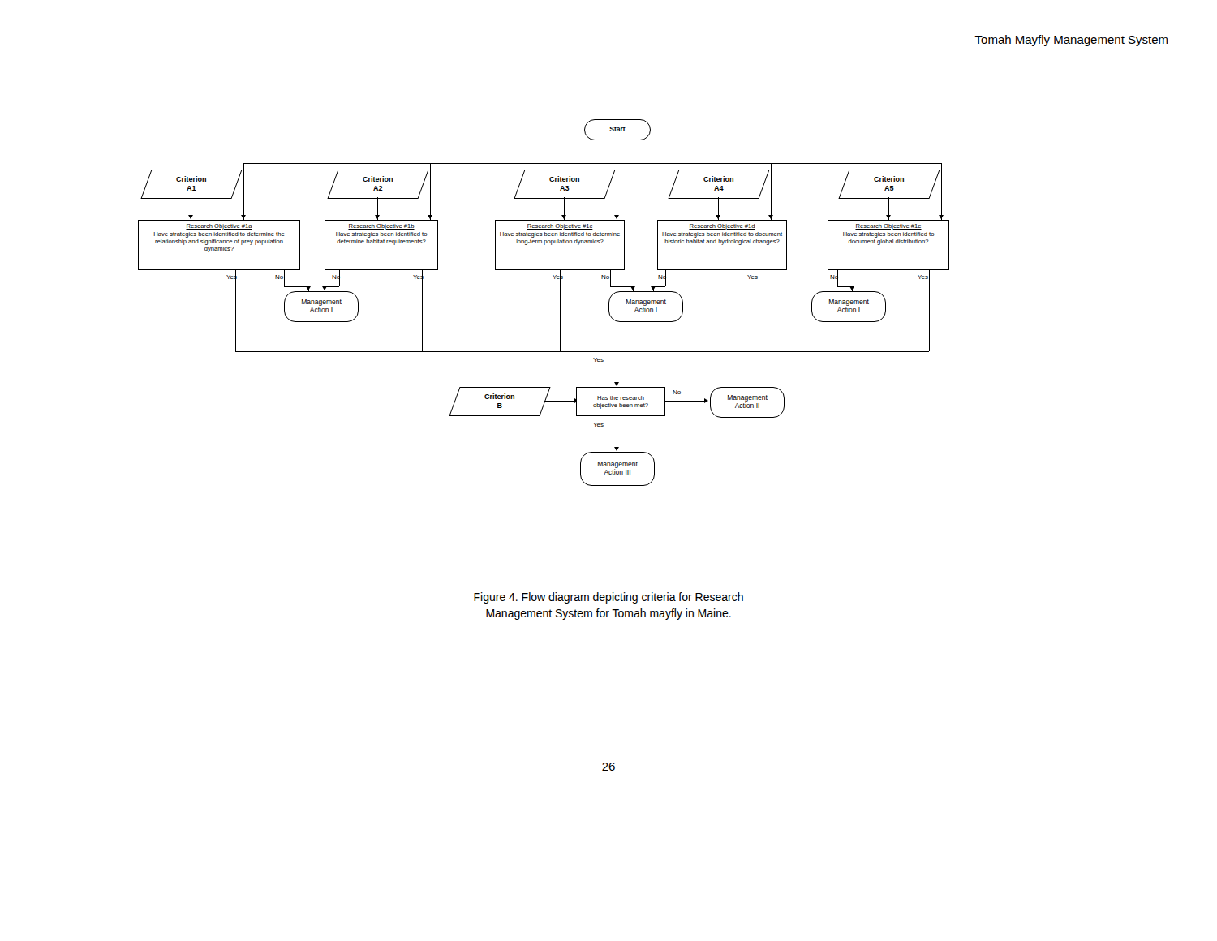Tomah Mayfly Management System
Start
Criterion
A1
Criterion
A2
Criterion
A3
Criterion
A4
Criterion
A5
Research Objective #1a Have strategies been identified to determine the relationship and significance of prey population dynamics?
Research Objective #1b Have strategies been identified to determine habitat requirements?
Research Objective #1c Have strategies been identified to determine long-term population dynamics?
Research Objective #1d Have strategies been identified to document historic habitat and hydrological changes?
Research Objective #1e Have strategies been identified to document global distribution?
Yes
No
No
Yes
Yes
No
No
Yes
No
Yes
Management
Action I
Management
Action I
Management
Action I
Yes
Criterion
B
Has the research
objective been met?
No
Management
Action II
Yes
Management
Action III
Figure 4. Flow diagram depicting criteria for Research Management System for Tomah mayfly in Maine.
26